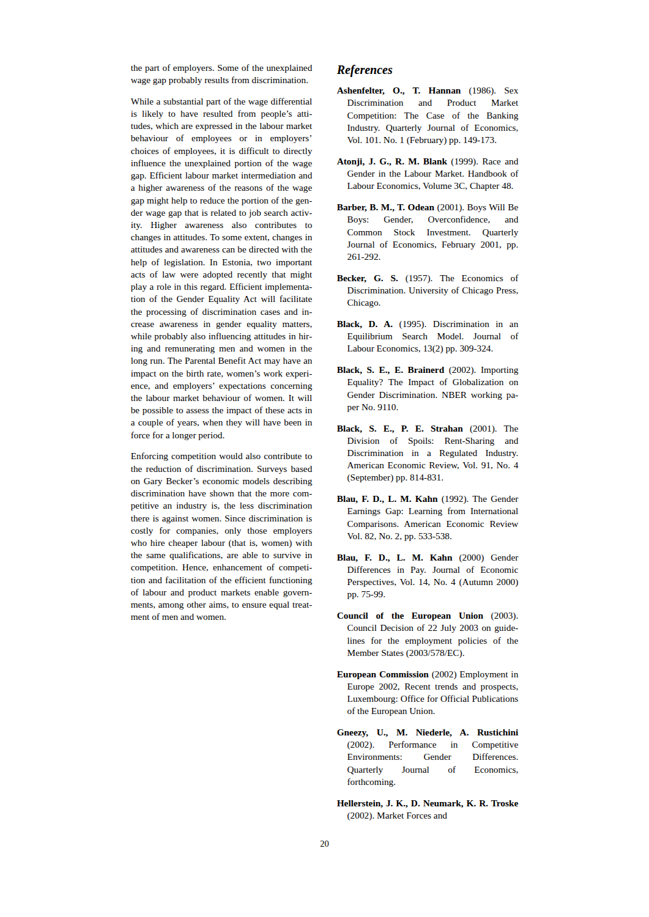the part of employers. Some of the unexplained wage gap probably results from discrimination.
While a substantial part of the wage differential is likely to have resulted from people’s attitudes, which are expressed in the labour market behaviour of employees or in employers’ choices of employees, it is difficult to directly influence the unexplained portion of the wage gap. Efficient labour market intermediation and a higher awareness of the reasons of the wage gap might help to reduce the portion of the gender wage gap that is related to job search activity. Higher awareness also contributes to changes in attitudes. To some extent, changes in attitudes and awareness can be directed with the help of legislation. In Estonia, two important acts of law were adopted recently that might play a role in this regard. Efficient implementation of the Gender Equality Act will facilitate the processing of discrimination cases and increase awareness in gender equality matters, while probably also influencing attitudes in hiring and remunerating men and women in the long run. The Parental Benefit Act may have an impact on the birth rate, women’s work experience, and employers’ expectations concerning the labour market behaviour of women. It will be possible to assess the impact of these acts in a couple of years, when they will have been in force for a longer period.
Enforcing competition would also contribute to the reduction of discrimination. Surveys based on Gary Becker’s economic models describing discrimination have shown that the more competitive an industry is, the less discrimination there is against women. Since discrimination is costly for companies, only those employers who hire cheaper labour (that is, women) with the same qualifications, are able to survive in competition. Hence, enhancement of competition and facilitation of the efficient functioning of labour and product markets enable governments, among other aims, to ensure equal treatment of men and women.
References
Ashenfelter, O., T. Hannan (1986). Sex Discrimination and Product Market Competition: The Case of the Banking Industry. Quarterly Journal of Economics, Vol. 101. No. 1 (February) pp. 149-173.
Atonji, J. G., R. M. Blank (1999). Race and Gender in the Labour Market. Handbook of Labour Economics, Volume 3C, Chapter 48.
Barber, B. M., T. Odean (2001). Boys Will Be Boys: Gender, Overconfidence, and Common Stock Investment. Quarterly Journal of Economics, February 2001, pp. 261-292.
Becker, G. S. (1957). The Economics of Discrimination. University of Chicago Press, Chicago.
Black, D. A. (1995). Discrimination in an Equilibrium Search Model. Journal of Labour Economics, 13(2) pp. 309-324.
Black, S. E., E. Brainerd (2002). Importing Equality? The Impact of Globalization on Gender Discrimination. NBER working paper No. 9110.
Black, S. E., P. E. Strahan (2001). The Division of Spoils: Rent-Sharing and Discrimination in a Regulated Industry. American Economic Review, Vol. 91, No. 4 (September) pp. 814-831.
Blau, F. D., L. M. Kahn (1992). The Gender Earnings Gap: Learning from International Comparisons. American Economic Review Vol. 82, No. 2, pp. 533-538.
Blau, F. D., L. M. Kahn (2000) Gender Differences in Pay. Journal of Economic Perspectives, Vol. 14, No. 4 (Autumn 2000) pp. 75-99.
Council of the European Union (2003). Council Decision of 22 July 2003 on guidelines for the employment policies of the Member States (2003/578/EC).
European Commission (2002) Employment in Europe 2002, Recent trends and prospects, Luxembourg: Office for Official Publications of the European Union.
Gneezy, U., M. Niederle, A. Rustichini (2002). Performance in Competitive Environments: Gender Differences. Quarterly Journal of Economics, forthcoming.
Hellerstein, J. K., D. Neumark, K. R. Troske (2002). Market Forces and
20